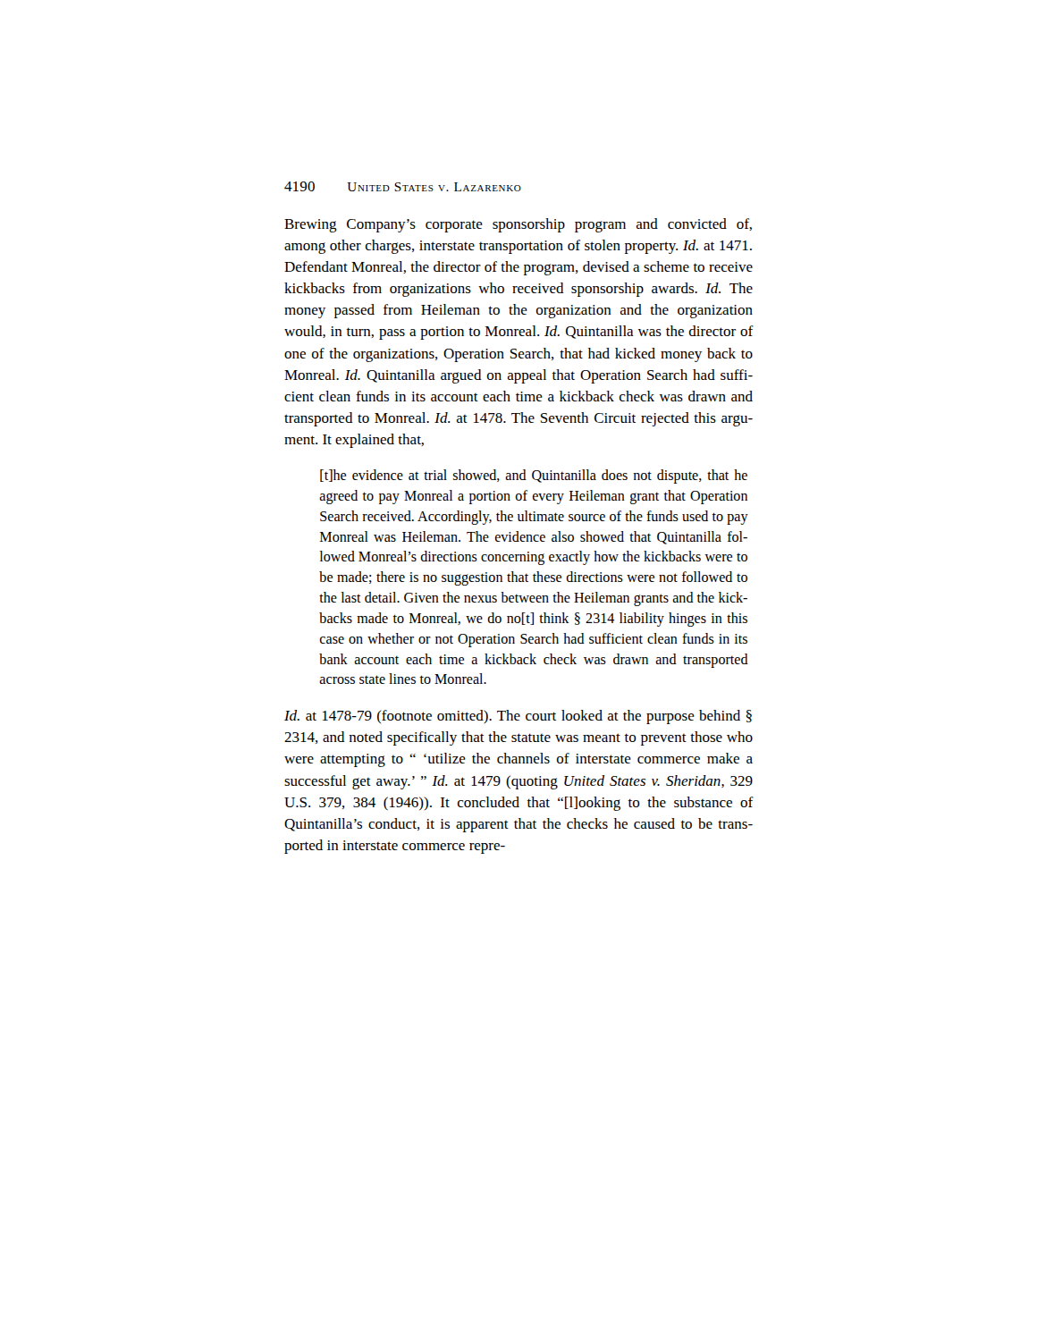4190 United States v. Lazarenko
Brewing Company’s corporate sponsorship program and convicted of, among other charges, interstate transportation of stolen property. Id. at 1471. Defendant Monreal, the director of the program, devised a scheme to receive kickbacks from organizations who received sponsorship awards. Id. The money passed from Heileman to the organization and the organization would, in turn, pass a portion to Monreal. Id. Quintanilla was the director of one of the organizations, Operation Search, that had kicked money back to Monreal. Id. Quintanilla argued on appeal that Operation Search had sufficient clean funds in its account each time a kickback check was drawn and transported to Monreal. Id. at 1478. The Seventh Circuit rejected this argument. It explained that,
[t]he evidence at trial showed, and Quintanilla does not dispute, that he agreed to pay Monreal a portion of every Heileman grant that Operation Search received. Accordingly, the ultimate source of the funds used to pay Monreal was Heileman. The evidence also showed that Quintanilla followed Monreal’s directions concerning exactly how the kickbacks were to be made; there is no suggestion that these directions were not followed to the last detail. Given the nexus between the Heileman grants and the kickbacks made to Monreal, we do no[t] think § 2314 liability hinges in this case on whether or not Operation Search had sufficient clean funds in its bank account each time a kickback check was drawn and transported across state lines to Monreal.
Id. at 1478-79 (footnote omitted). The court looked at the purpose behind § 2314, and noted specifically that the statute was meant to prevent those who were attempting to “ ‘utilize the channels of interstate commerce make a successful get away.’ ” Id. at 1479 (quoting United States v. Sheridan, 329 U.S. 379, 384 (1946)). It concluded that “[l]ooking to the substance of Quintanilla’s conduct, it is apparent that the checks he caused to be transported in interstate commerce repre-